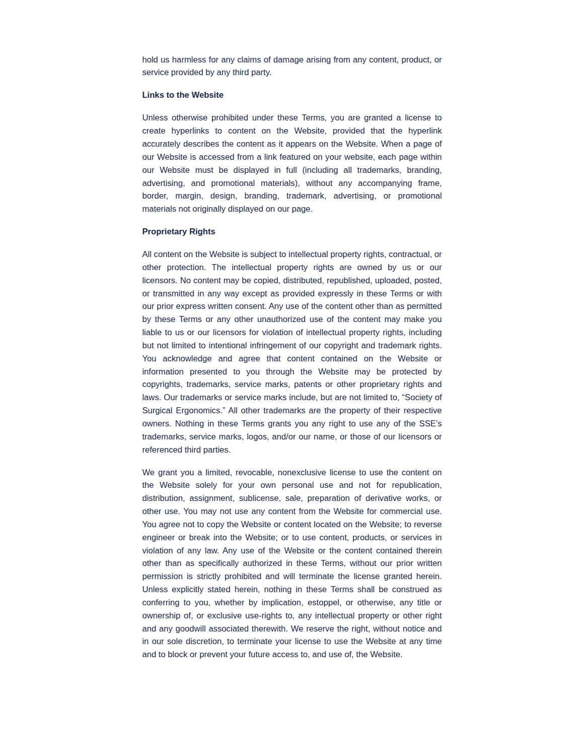hold us harmless for any claims of damage arising from any content, product, or service provided by any third party.
Links to the Website
Unless otherwise prohibited under these Terms, you are granted a license to create hyperlinks to content on the Website, provided that the hyperlink accurately describes the content as it appears on the Website. When a page of our Website is accessed from a link featured on your website, each page within our Website must be displayed in full (including all trademarks, branding, advertising, and promotional materials), without any accompanying frame, border, margin, design, branding, trademark, advertising, or promotional materials not originally displayed on our page.
Proprietary Rights
All content on the Website is subject to intellectual property rights, contractual, or other protection. The intellectual property rights are owned by us or our licensors. No content may be copied, distributed, republished, uploaded, posted, or transmitted in any way except as provided expressly in these Terms or with our prior express written consent. Any use of the content other than as permitted by these Terms or any other unauthorized use of the content may make you liable to us or our licensors for violation of intellectual property rights, including but not limited to intentional infringement of our copyright and trademark rights. You acknowledge and agree that content contained on the Website or information presented to you through the Website may be protected by copyrights, trademarks, service marks, patents or other proprietary rights and laws. Our trademarks or service marks include, but are not limited to, “Society of Surgical Ergonomics.” All other trademarks are the property of their respective owners. Nothing in these Terms grants you any right to use any of the SSE’s trademarks, service marks, logos, and/or our name, or those of our licensors or referenced third parties.
We grant you a limited, revocable, nonexclusive license to use the content on the Website solely for your own personal use and not for republication, distribution, assignment, sublicense, sale, preparation of derivative works, or other use. You may not use any content from the Website for commercial use. You agree not to copy the Website or content located on the Website; to reverse engineer or break into the Website; or to use content, products, or services in violation of any law. Any use of the Website or the content contained therein other than as specifically authorized in these Terms, without our prior written permission is strictly prohibited and will terminate the license granted herein. Unless explicitly stated herein, nothing in these Terms shall be construed as conferring to you, whether by implication, estoppel, or otherwise, any title or ownership of, or exclusive use-rights to, any intellectual property or other right and any goodwill associated therewith. We reserve the right, without notice and in our sole discretion, to terminate your license to use the Website at any time and to block or prevent your future access to, and use of, the Website.